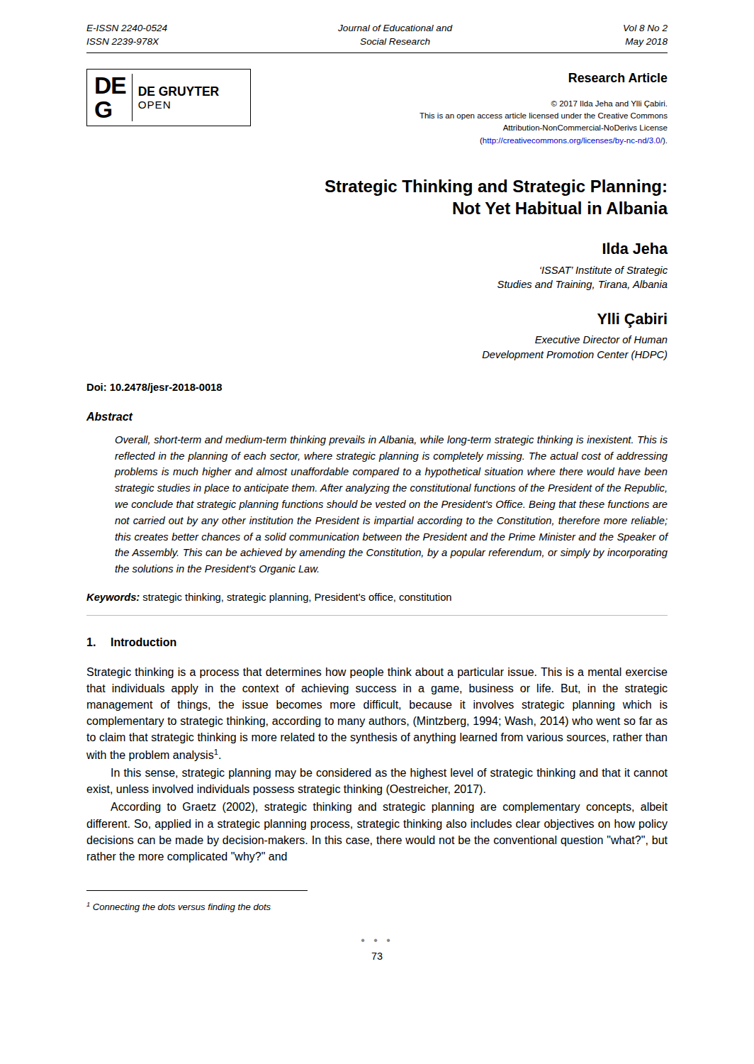E-ISSN 2240-0524
ISSN 2239-978X
Journal of Educational and
Social Research
Vol 8 No 2
May 2018
DE
G DE GRUYTER OPEN
Research Article © 2017 Ilda Jeha and Ylli Çabiri.
This is an open access article licensed under the Creative Commons
Attribution-NonCommercial-NoDerivs License
(http://creativecommons.org/licenses/by-nc-nd/3.0/).
Strategic Thinking and Strategic Planning:
Not Yet Habitual in Albania
Ilda Jeha
‘ISSAT’ Institute of Strategic
Studies and Training, Tirana, Albania
Ylli Çabiri
Executive Director of Human
Development Promotion Center (HDPC)
Doi: 10.2478/jesr-2018-0018
Abstract
Overall, short-term and medium-term thinking prevails in Albania, while long-term strategic thinking is inexistent. This is reflected in the planning of each sector, where strategic planning is completely missing. The actual cost of addressing problems is much higher and almost unaffordable compared to a hypothetical situation where there would have been strategic studies in place to anticipate them. After analyzing the constitutional functions of the President of the Republic, we conclude that strategic planning functions should be vested on the President's Office. Being that these functions are not carried out by any other institution the President is impartial according to the Constitution, therefore more reliable; this creates better chances of a solid communication between the President and the Prime Minister and the Speaker of the Assembly. This can be achieved by amending the Constitution, by a popular referendum, or simply by incorporating the solutions in the President's Organic Law.
Keywords: strategic thinking, strategic planning, President's office, constitution
1. Introduction
Strategic thinking is a process that determines how people think about a particular issue. This is a mental exercise that individuals apply in the context of achieving success in a game, business or life. But, in the strategic management of things, the issue becomes more difficult, because it involves strategic planning which is complementary to strategic thinking, according to many authors, (Mintzberg, 1994; Wash, 2014) who went so far as to claim that strategic thinking is more related to the synthesis of anything learned from various sources, rather than with the problem analysis1.
In this sense, strategic planning may be considered as the highest level of strategic thinking and that it cannot exist, unless involved individuals possess strategic thinking (Oestreicher, 2017).
According to Graetz (2002), strategic thinking and strategic planning are complementary concepts, albeit different. So, applied in a strategic planning process, strategic thinking also includes clear objectives on how policy decisions can be made by decision-makers. In this case, there would not be the conventional question "what?", but rather the more complicated "why?" and
1 Connecting the dots versus finding the dots
• • •
73